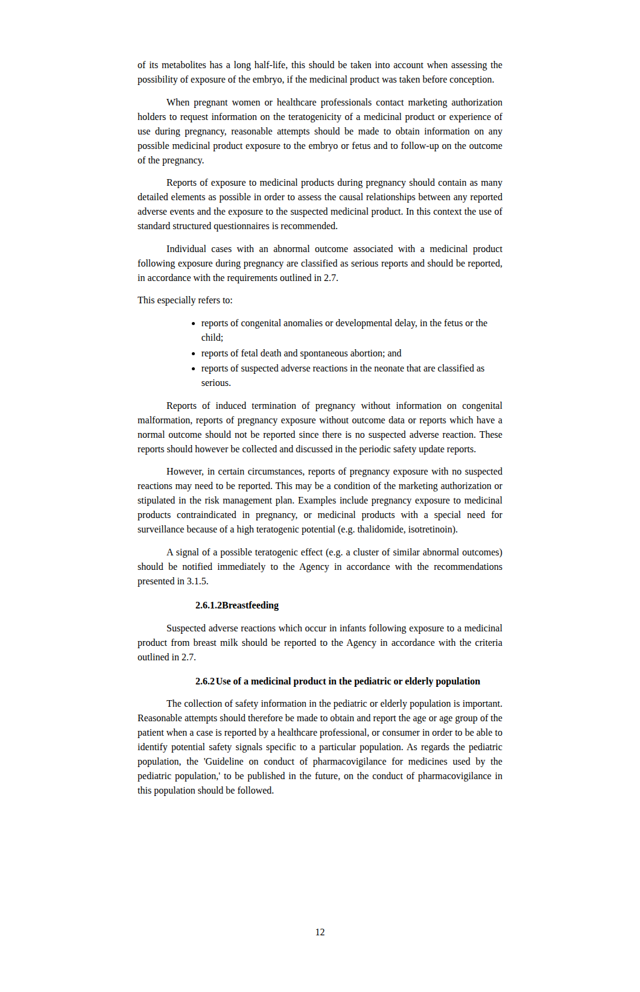of its metabolites has a long half-life, this should be taken into account when assessing the possibility of exposure of the embryo, if the medicinal product was taken before conception.
When pregnant women or healthcare professionals contact marketing authorization holders to request information on the teratogenicity of a medicinal product or experience of use during pregnancy, reasonable attempts should be made to obtain information on any possible medicinal product exposure to the embryo or fetus and to follow-up on the outcome of the pregnancy.
Reports of exposure to medicinal products during pregnancy should contain as many detailed elements as possible in order to assess the causal relationships between any reported adverse events and the exposure to the suspected medicinal product. In this context the use of standard structured questionnaires is recommended.
Individual cases with an abnormal outcome associated with a medicinal product following exposure during pregnancy are classified as serious reports and should be reported, in accordance with the requirements outlined in 2.7.
This especially refers to:
reports of congenital anomalies or developmental delay, in the fetus or the child;
reports of fetal death and spontaneous abortion; and
reports of suspected adverse reactions in the neonate that are classified as serious.
Reports of induced termination of pregnancy without information on congenital malformation, reports of pregnancy exposure without outcome data or reports which have a normal outcome should not be reported since there is no suspected adverse reaction. These reports should however be collected and discussed in the periodic safety update reports.
However, in certain circumstances, reports of pregnancy exposure with no suspected reactions may need to be reported. This may be a condition of the marketing authorization or stipulated in the risk management plan. Examples include pregnancy exposure to medicinal products contraindicated in pregnancy, or medicinal products with a special need for surveillance because of a high teratogenic potential (e.g. thalidomide, isotretinoin).
A signal of a possible teratogenic effect (e.g. a cluster of similar abnormal outcomes) should be notified immediately to the Agency in accordance with the recommendations presented in 3.1.5.
2.6.1.2 Breastfeeding
Suspected adverse reactions which occur in infants following exposure to a medicinal product from breast milk should be reported to the Agency in accordance with the criteria outlined in 2.7.
2.6.2 Use of a medicinal product in the pediatric or elderly population
The collection of safety information in the pediatric or elderly population is important. Reasonable attempts should therefore be made to obtain and report the age or age group of the patient when a case is reported by a healthcare professional, or consumer in order to be able to identify potential safety signals specific to a particular population. As regards the pediatric population, the 'Guideline on conduct of pharmacovigilance for medicines used by the pediatric population,' to be published in the future, on the conduct of pharmacovigilance in this population should be followed.
12